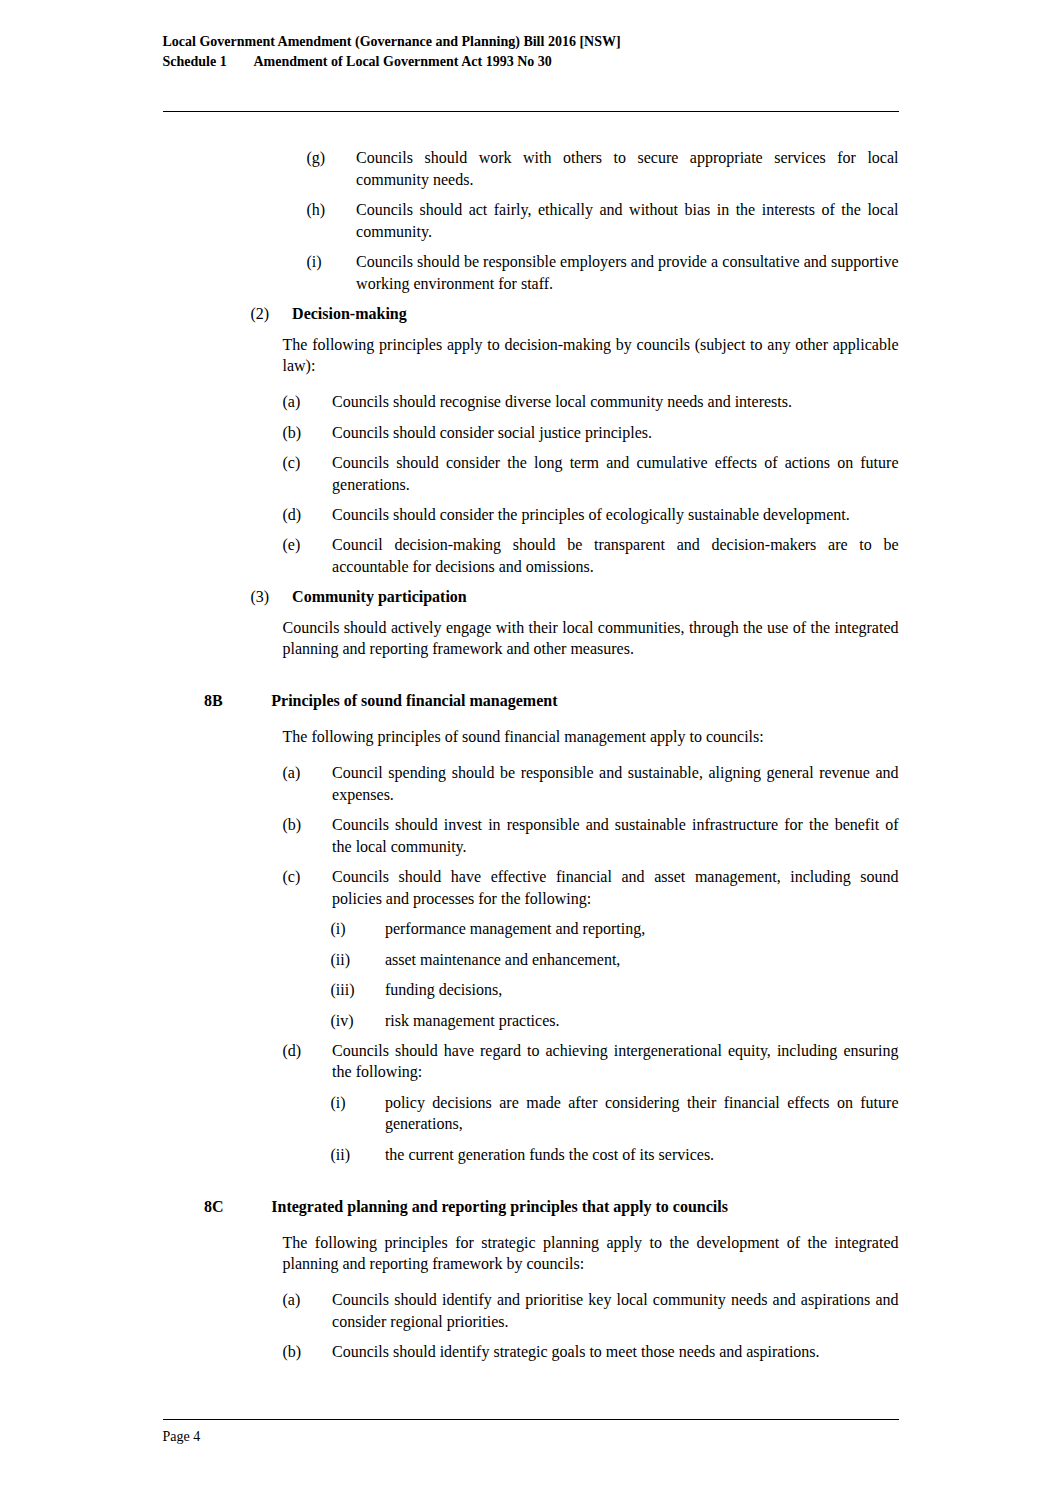Local Government Amendment (Governance and Planning) Bill 2016 [NSW]
Schedule 1 Amendment of Local Government Act 1993 No 30
(g) Councils should work with others to secure appropriate services for local community needs.
(h) Councils should act fairly, ethically and without bias in the interests of the local community.
(i) Councils should be responsible employers and provide a consultative and supportive working environment for staff.
(2) Decision-making
The following principles apply to decision-making by councils (subject to any other applicable law):
(a) Councils should recognise diverse local community needs and interests.
(b) Councils should consider social justice principles.
(c) Councils should consider the long term and cumulative effects of actions on future generations.
(d) Councils should consider the principles of ecologically sustainable development.
(e) Council decision-making should be transparent and decision-makers are to be accountable for decisions and omissions.
(3) Community participation
Councils should actively engage with their local communities, through the use of the integrated planning and reporting framework and other measures.
8B Principles of sound financial management
The following principles of sound financial management apply to councils:
(a) Council spending should be responsible and sustainable, aligning general revenue and expenses.
(b) Councils should invest in responsible and sustainable infrastructure for the benefit of the local community.
(c) Councils should have effective financial and asset management, including sound policies and processes for the following:
(i) performance management and reporting,
(ii) asset maintenance and enhancement,
(iii) funding decisions,
(iv) risk management practices.
(d) Councils should have regard to achieving intergenerational equity, including ensuring the following:
(i) policy decisions are made after considering their financial effects on future generations,
(ii) the current generation funds the cost of its services.
8C Integrated planning and reporting principles that apply to councils
The following principles for strategic planning apply to the development of the integrated planning and reporting framework by councils:
(a) Councils should identify and prioritise key local community needs and aspirations and consider regional priorities.
(b) Councils should identify strategic goals to meet those needs and aspirations.
Page 4